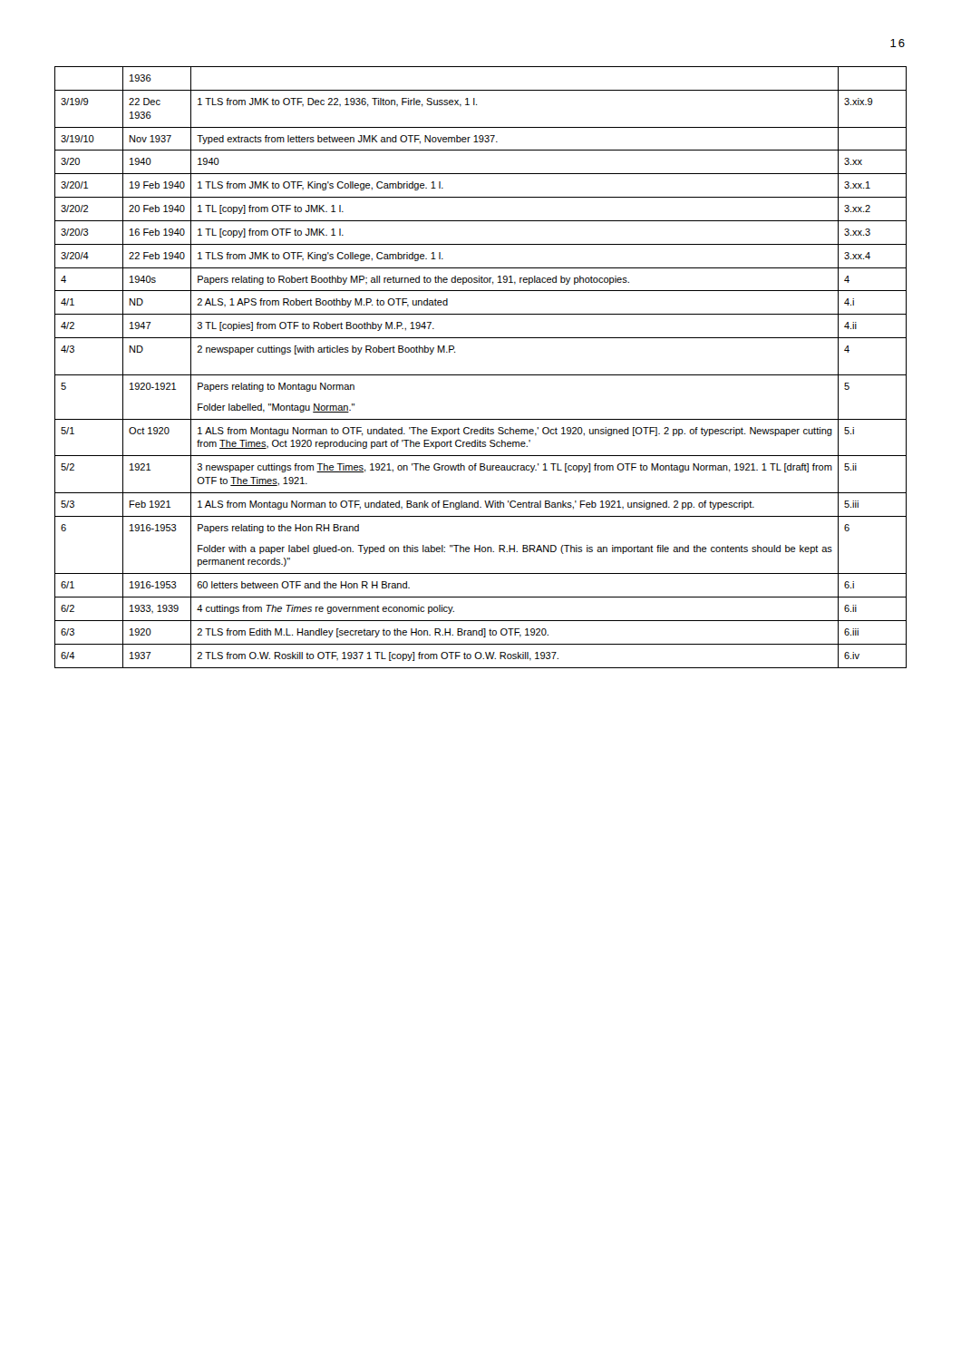16
| | 1936 | | |
| 3/19/9 | 22 Dec 1936 | 1 TLS from JMK to OTF, Dec 22, 1936, Tilton, Firle, Sussex, 1 l. | 3.xix.9 |
| 3/19/10 | Nov 1937 | Typed extracts from letters between JMK and OTF, November 1937. | |
| 3/20 | 1940 | 1940 | 3.xx |
| 3/20/1 | 19 Feb 1940 | 1 TLS from JMK to OTF, King's College, Cambridge. 1 l. | 3.xx.1 |
| 3/20/2 | 20 Feb 1940 | 1 TL [copy] from OTF to JMK. 1 l. | 3.xx.2 |
| 3/20/3 | 16 Feb 1940 | 1 TL [copy] from OTF to JMK. 1 l. | 3.xx.3 |
| 3/20/4 | 22 Feb 1940 | 1 TLS from JMK to OTF, King's College, Cambridge. 1 l. | 3.xx.4 |
| 4 | 1940s | Papers relating to Robert Boothby MP; all returned to the depositor, 191, replaced by photocopies. | 4 |
| 4/1 | ND | 2 ALS, 1 APS from Robert Boothby M.P. to OTF, undated | 4.i |
| 4/2 | 1947 | 3 TL [copies] from OTF to Robert Boothby M.P., 1947. | 4.ii |
| 4/3 | ND | 2 newspaper cuttings [with articles by Robert Boothby M.P. | 4 |
| 5 | 1920-1921 | Papers relating to Montagu Norman Folder labelled, "Montagu Norman ." | 5 |
| 5/1 | Oct 1920 | 1 ALS from Montagu Norman to OTF, undated. 'The Export Credits Scheme,' Oct 1920, unsigned [OTF]. 2 pp. of typescript. Newspaper cutting from The Times , Oct 1920 reproducing part of 'The Export Credits Scheme.' | 5.i |
| 5/2 | 1921 | 3 newspaper cuttings from The Times , 1921, on 'The Growth of Bureaucracy.' 1 TL [copy] from OTF to Montagu Norman, 1921. 1 TL [draft] from OTF to The Times , 1921. | 5.ii |
| 5/3 | Feb 1921 | 1 ALS from Montagu Norman to OTF, undated, Bank of England. With 'Central Banks,' Feb 1921, unsigned. 2 pp. of typescript. | 5.iii |
| 6 | 1916-1953 | Papers relating to the Hon RH Brand Folder with a paper label glued-on. Typed on this label: "The Hon. R.H. BRAND (This is an important file and the contents should be kept as permanent records.)" | 6 |
| 6/1 | 1916-1953 | 60 letters between OTF and the Hon R H Brand. | 6.i |
| 6/2 | 1933, 1939 | 4 cuttings from The Times re government economic policy. | 6.ii |
| 6/3 | 1920 | 2 TLS from Edith M.L. Handley [secretary to the Hon. R.H. Brand] to OTF, 1920. | 6.iii |
| 6/4 | 1937 | 2 TLS from O.W. Roskill to OTF, 1937 1 TL [copy] from OTF to O.W. Roskill, 1937. | 6.iv |